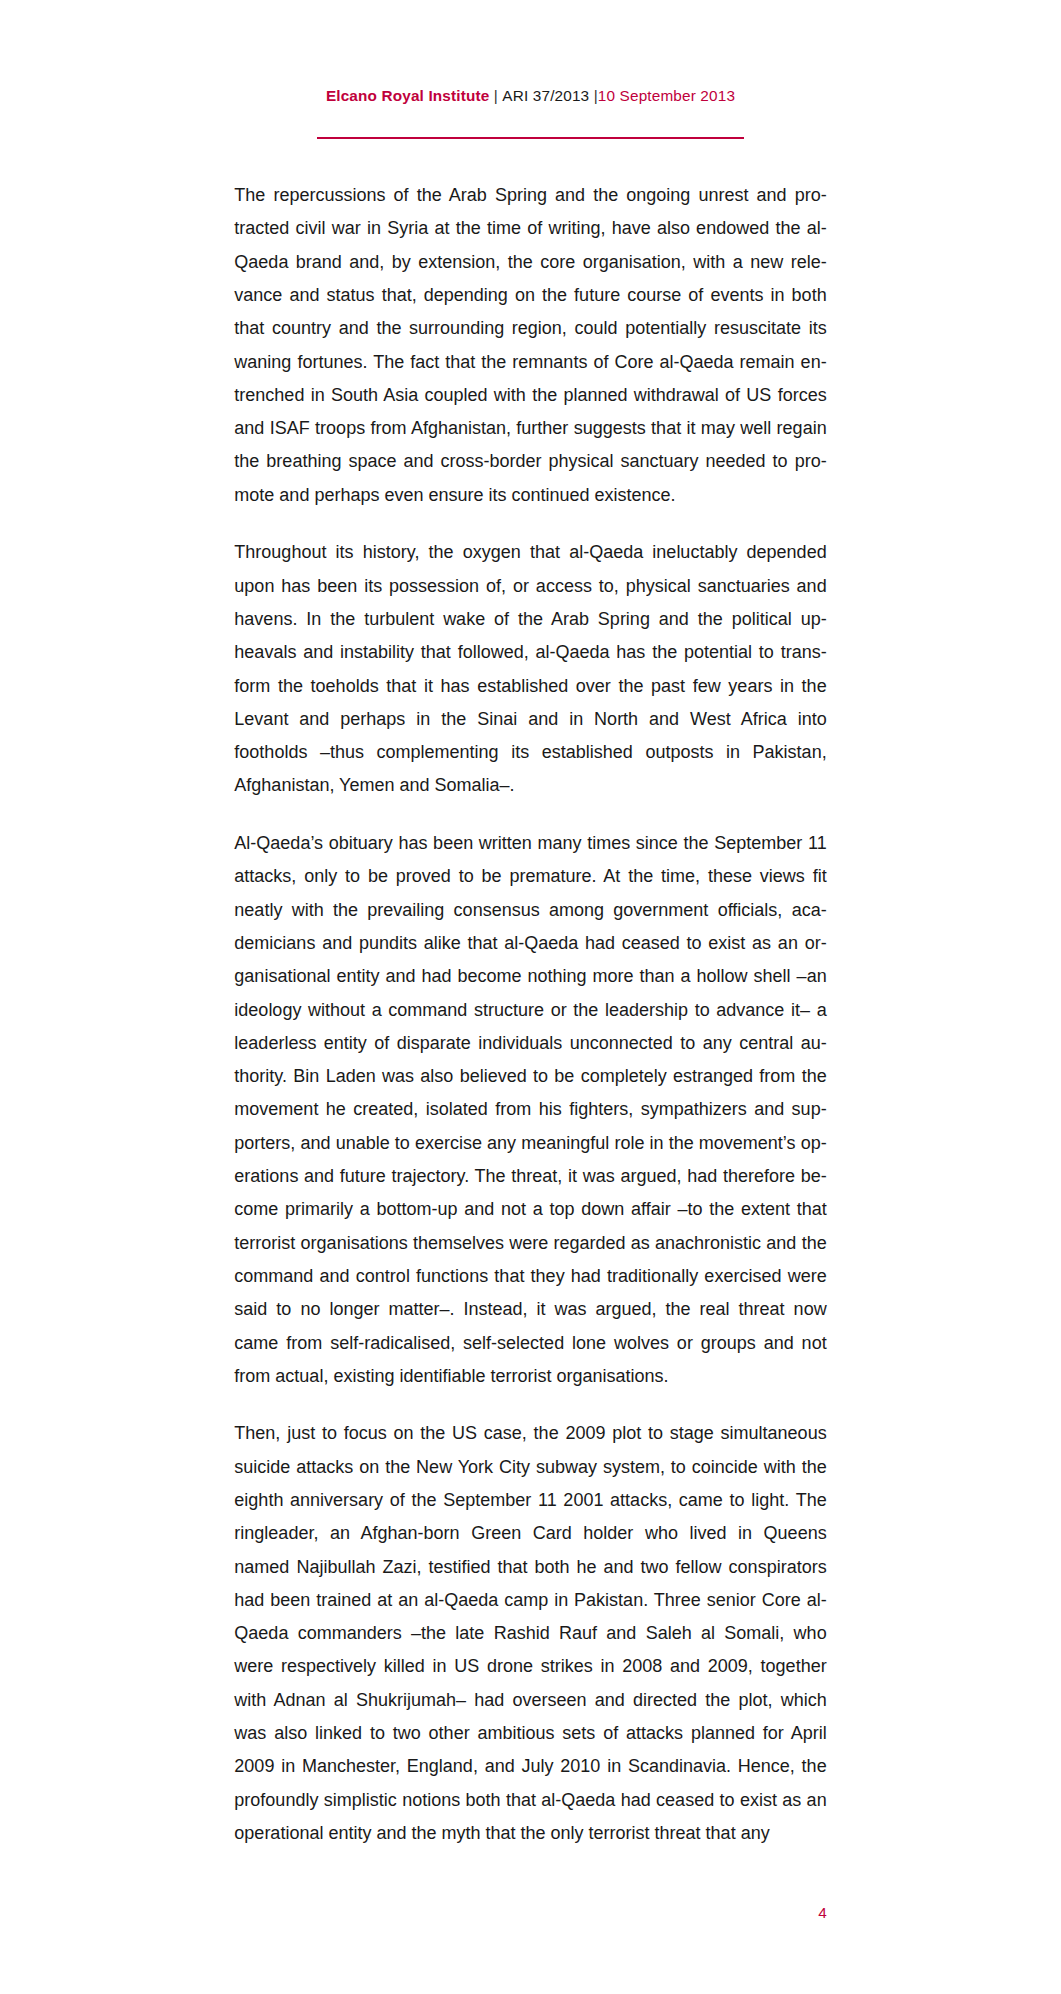Elcano Royal Institute | ARI 37/2013 |10 September 2013
The repercussions of the Arab Spring and the ongoing unrest and protracted civil war in Syria at the time of writing, have also endowed the al-Qaeda brand and, by extension, the core organisation, with a new relevance and status that, depending on the future course of events in both that country and the surrounding region, could potentially resuscitate its waning fortunes. The fact that the remnants of Core al-Qaeda remain entrenched in South Asia coupled with the planned withdrawal of US forces and ISAF troops from Afghanistan, further suggests that it may well regain the breathing space and cross-border physical sanctuary needed to promote and perhaps even ensure its continued existence.
Throughout its history, the oxygen that al-Qaeda ineluctably depended upon has been its possession of, or access to, physical sanctuaries and havens. In the turbulent wake of the Arab Spring and the political upheavals and instability that followed, al-Qaeda has the potential to transform the toeholds that it has established over the past few years in the Levant and perhaps in the Sinai and in North and West Africa into footholds –thus complementing its established outposts in Pakistan, Afghanistan, Yemen and Somalia–.
Al-Qaeda’s obituary has been written many times since the September 11 attacks, only to be proved to be premature. At the time, these views fit neatly with the prevailing consensus among government officials, academicians and pundits alike that al-Qaeda had ceased to exist as an organisational entity and had become nothing more than a hollow shell –an ideology without a command structure or the leadership to advance it– a leaderless entity of disparate individuals unconnected to any central authority. Bin Laden was also believed to be completely estranged from the movement he created, isolated from his fighters, sympathizers and supporters, and unable to exercise any meaningful role in the movement’s operations and future trajectory. The threat, it was argued, had therefore become primarily a bottom-up and not a top down affair –to the extent that terrorist organisations themselves were regarded as anachronistic and the command and control functions that they had traditionally exercised were said to no longer matter–. Instead, it was argued, the real threat now came from self-radicalised, self-selected lone wolves or groups and not from actual, existing identifiable terrorist organisations.
Then, just to focus on the US case, the 2009 plot to stage simultaneous suicide attacks on the New York City subway system, to coincide with the eighth anniversary of the September 11 2001 attacks, came to light. The ringleader, an Afghan-born Green Card holder who lived in Queens named Najibullah Zazi, testified that both he and two fellow conspirators had been trained at an al-Qaeda camp in Pakistan. Three senior Core al-Qaeda commanders –the late Rashid Rauf and Saleh al Somali, who were respectively killed in US drone strikes in 2008 and 2009, together with Adnan al Shukrijumah– had overseen and directed the plot, which was also linked to two other ambitious sets of attacks planned for April 2009 in Manchester, England, and July 2010 in Scandinavia. Hence, the profoundly simplistic notions both that al-Qaeda had ceased to exist as an operational entity and the myth that the only terrorist threat that any
4